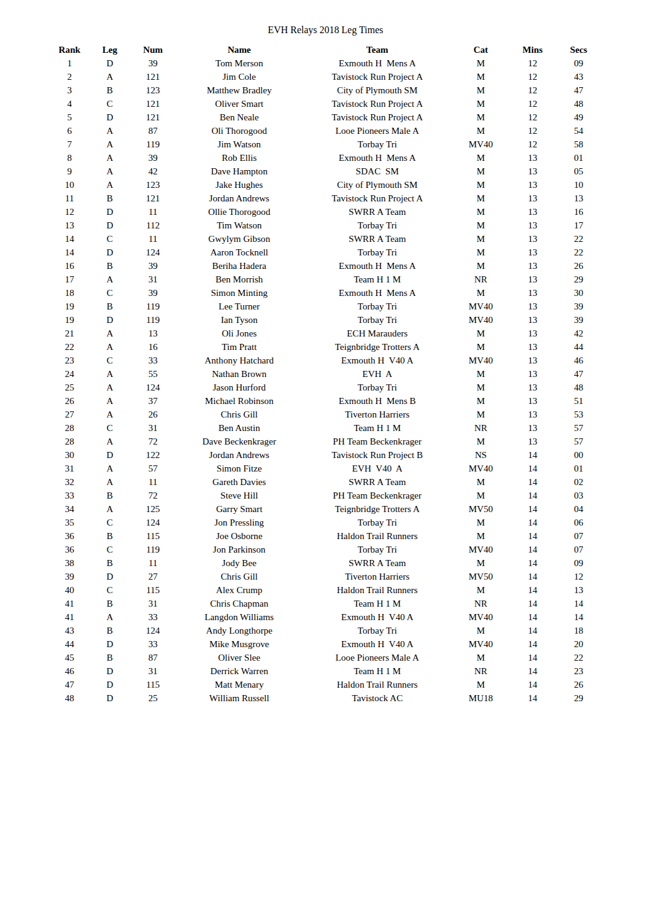EVH Relays 2018 Leg Times
| Rank | Leg | Num | Name | Team | Cat | Mins | Secs |
| --- | --- | --- | --- | --- | --- | --- | --- |
| 1 | D | 39 | Tom Merson | Exmouth H Mens A | M | 12 | 09 |
| 2 | A | 121 | Jim Cole | Tavistock Run Project A | M | 12 | 43 |
| 3 | B | 123 | Matthew Bradley | City of Plymouth SM | M | 12 | 47 |
| 4 | C | 121 | Oliver Smart | Tavistock Run Project A | M | 12 | 48 |
| 5 | D | 121 | Ben Neale | Tavistock Run Project A | M | 12 | 49 |
| 6 | A | 87 | Oli Thorogood | Looe Pioneers Male A | M | 12 | 54 |
| 7 | A | 119 | Jim Watson | Torbay Tri | MV40 | 12 | 58 |
| 8 | A | 39 | Rob Ellis | Exmouth H Mens A | M | 13 | 01 |
| 9 | A | 42 | Dave Hampton | SDAC SM | M | 13 | 05 |
| 10 | A | 123 | Jake Hughes | City of Plymouth SM | M | 13 | 10 |
| 11 | B | 121 | Jordan Andrews | Tavistock Run Project A | M | 13 | 13 |
| 12 | D | 11 | Ollie Thorogood | SWRR A Team | M | 13 | 16 |
| 13 | D | 112 | Tim Watson | Torbay Tri | M | 13 | 17 |
| 14 | C | 11 | Gwylym Gibson | SWRR A Team | M | 13 | 22 |
| 14 | D | 124 | Aaron Tocknell | Torbay Tri | M | 13 | 22 |
| 16 | B | 39 | Beriha Hadera | Exmouth H Mens A | M | 13 | 26 |
| 17 | A | 31 | Ben Morrish | Team H 1 M | NR | 13 | 29 |
| 18 | C | 39 | Simon Minting | Exmouth H Mens A | M | 13 | 30 |
| 19 | B | 119 | Lee Turner | Torbay Tri | MV40 | 13 | 39 |
| 19 | D | 119 | Ian Tyson | Torbay Tri | MV40 | 13 | 39 |
| 21 | A | 13 | Oli Jones | ECH Marauders | M | 13 | 42 |
| 22 | A | 16 | Tim Pratt | Teignbridge Trotters A | M | 13 | 44 |
| 23 | C | 33 | Anthony Hatchard | Exmouth H V40 A | MV40 | 13 | 46 |
| 24 | A | 55 | Nathan Brown | EVH A | M | 13 | 47 |
| 25 | A | 124 | Jason Hurford | Torbay Tri | M | 13 | 48 |
| 26 | A | 37 | Michael Robinson | Exmouth H Mens B | M | 13 | 51 |
| 27 | A | 26 | Chris Gill | Tiverton Harriers | M | 13 | 53 |
| 28 | C | 31 | Ben Austin | Team H 1 M | NR | 13 | 57 |
| 28 | A | 72 | Dave Beckenkrager | PH Team Beckenkrager | M | 13 | 57 |
| 30 | D | 122 | Jordan Andrews | Tavistock Run Project B | NS | 14 | 00 |
| 31 | A | 57 | Simon Fitze | EVH V40 A | MV40 | 14 | 01 |
| 32 | A | 11 | Gareth Davies | SWRR A Team | M | 14 | 02 |
| 33 | B | 72 | Steve Hill | PH Team Beckenkrager | M | 14 | 03 |
| 34 | A | 125 | Garry Smart | Teignbridge Trotters A | MV50 | 14 | 04 |
| 35 | C | 124 | Jon Pressling | Torbay Tri | M | 14 | 06 |
| 36 | B | 115 | Joe Osborne | Haldon Trail Runners | M | 14 | 07 |
| 36 | C | 119 | Jon Parkinson | Torbay Tri | MV40 | 14 | 07 |
| 38 | B | 11 | Jody Bee | SWRR A Team | M | 14 | 09 |
| 39 | D | 27 | Chris Gill | Tiverton Harriers | MV50 | 14 | 12 |
| 40 | C | 115 | Alex Crump | Haldon Trail Runners | M | 14 | 13 |
| 41 | B | 31 | Chris Chapman | Team H 1 M | NR | 14 | 14 |
| 41 | A | 33 | Langdon Williams | Exmouth H V40 A | MV40 | 14 | 14 |
| 43 | B | 124 | Andy Longthorpe | Torbay Tri | M | 14 | 18 |
| 44 | D | 33 | Mike Musgrove | Exmouth H V40 A | MV40 | 14 | 20 |
| 45 | B | 87 | Oliver Slee | Looe Pioneers Male A | M | 14 | 22 |
| 46 | D | 31 | Derrick Warren | Team H 1 M | NR | 14 | 23 |
| 47 | D | 115 | Matt Menary | Haldon Trail Runners | M | 14 | 26 |
| 48 | D | 25 | William Russell | Tavistock AC | MU18 | 14 | 29 |